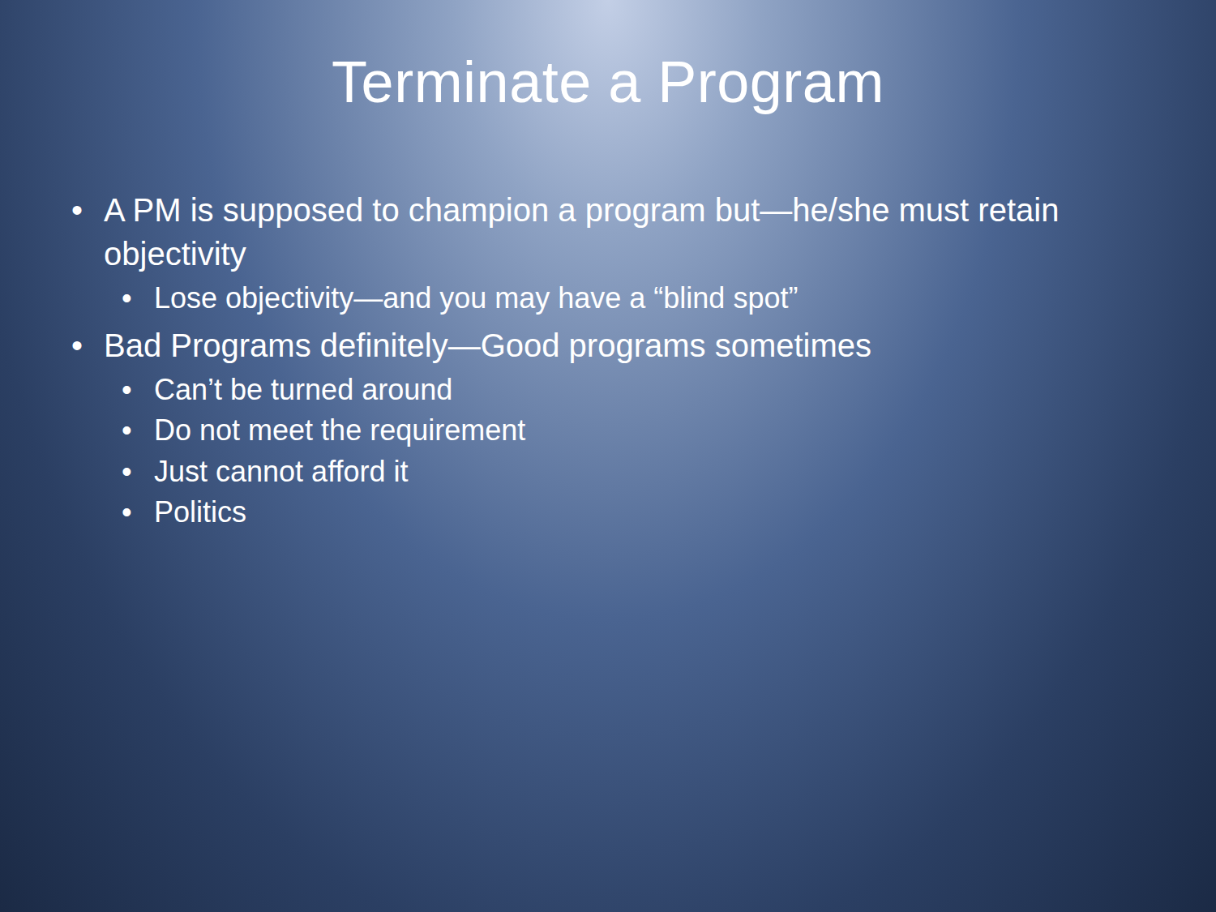Terminate a Program
A PM is supposed to champion a program but—he/she must retain objectivity
Lose objectivity—and you may have a “blind spot”
Bad Programs definitely—Good programs sometimes
Can’t be turned around
Do not meet the requirement
Just cannot afford it
Politics